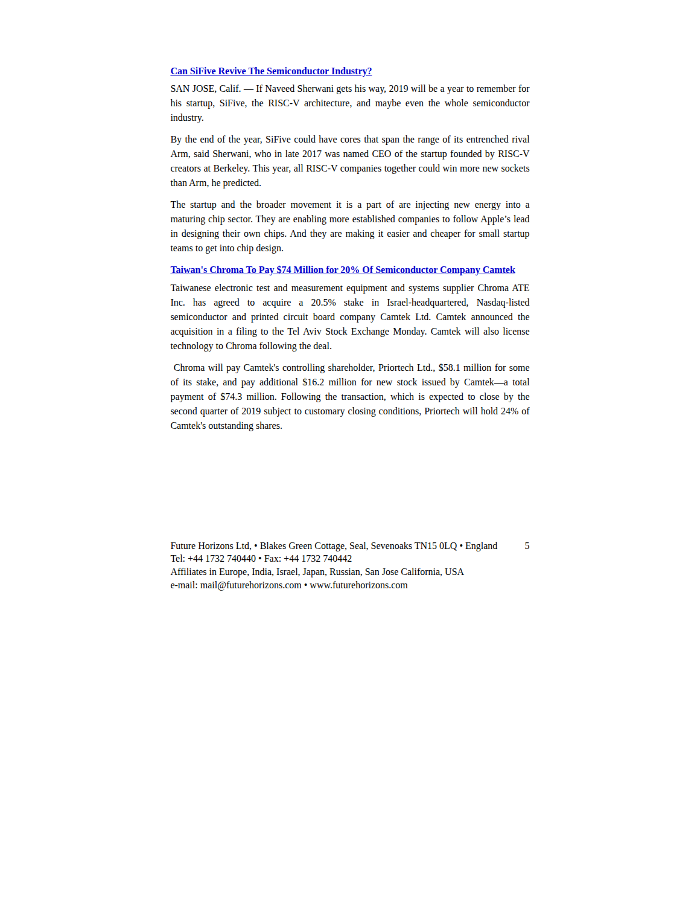Can SiFive Revive The Semiconductor Industry?
SAN JOSE, Calif. — If Naveed Sherwani gets his way, 2019 will be a year to remember for his startup, SiFive, the RISC-V architecture, and maybe even the whole semiconductor industry.
By the end of the year, SiFive could have cores that span the range of its entrenched rival Arm, said Sherwani, who in late 2017 was named CEO of the startup founded by RISC-V creators at Berkeley. This year, all RISC-V companies together could win more new sockets than Arm, he predicted.
The startup and the broader movement it is a part of are injecting new energy into a maturing chip sector. They are enabling more established companies to follow Apple’s lead in designing their own chips. And they are making it easier and cheaper for small startup teams to get into chip design.
Taiwan's Chroma To Pay $74 Million for 20% Of Semiconductor Company Camtek
Taiwanese electronic test and measurement equipment and systems supplier Chroma ATE Inc. has agreed to acquire a 20.5% stake in Israel-headquartered, Nasdaq-listed semiconductor and printed circuit board company Camtek Ltd. Camtek announced the acquisition in a filing to the Tel Aviv Stock Exchange Monday. Camtek will also license technology to Chroma following the deal.
Chroma will pay Camtek's controlling shareholder, Priortech Ltd., $58.1 million for some of its stake, and pay additional $16.2 million for new stock issued by Camtek—a total payment of $74.3 million. Following the transaction, which is expected to close by the second quarter of 2019 subject to customary closing conditions, Priortech will hold 24% of Camtek's outstanding shares.
Future Horizons Ltd, • Blakes Green Cottage, Seal, Sevenoaks TN15 0LQ • England 5
Tel: +44 1732 740440 • Fax: +44 1732 740442
Affiliates in Europe, India, Israel, Japan, Russian, San Jose California, USA
e-mail: mail@futurehorizons.com • www.futurehorizons.com